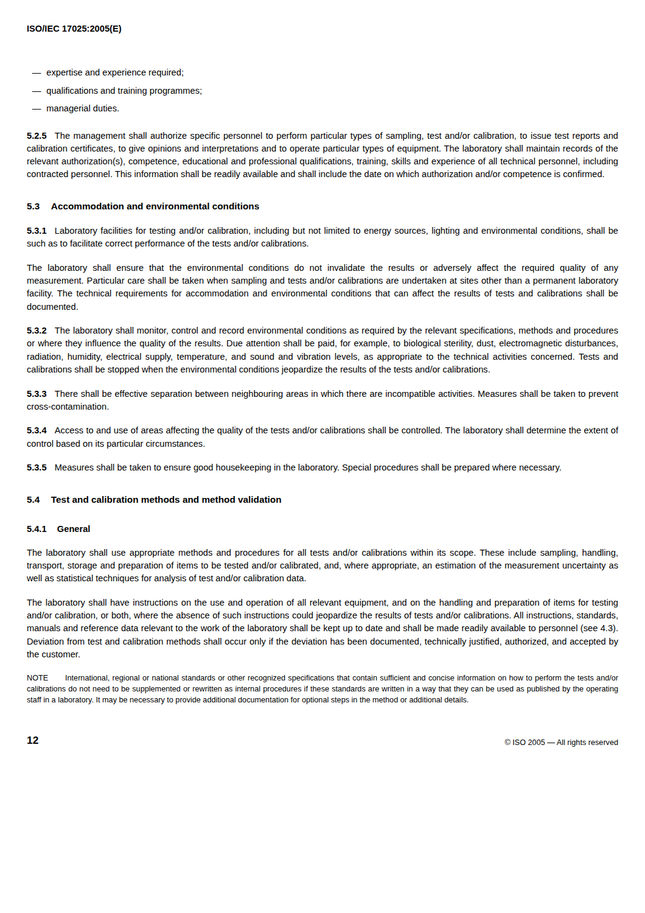ISO/IEC 17025:2005(E)
expertise and experience required;
qualifications and training programmes;
managerial duties.
5.2.5 The management shall authorize specific personnel to perform particular types of sampling, test and/or calibration, to issue test reports and calibration certificates, to give opinions and interpretations and to operate particular types of equipment. The laboratory shall maintain records of the relevant authorization(s), competence, educational and professional qualifications, training, skills and experience of all technical personnel, including contracted personnel. This information shall be readily available and shall include the date on which authorization and/or competence is confirmed.
5.3 Accommodation and environmental conditions
5.3.1 Laboratory facilities for testing and/or calibration, including but not limited to energy sources, lighting and environmental conditions, shall be such as to facilitate correct performance of the tests and/or calibrations.
The laboratory shall ensure that the environmental conditions do not invalidate the results or adversely affect the required quality of any measurement. Particular care shall be taken when sampling and tests and/or calibrations are undertaken at sites other than a permanent laboratory facility. The technical requirements for accommodation and environmental conditions that can affect the results of tests and calibrations shall be documented.
5.3.2 The laboratory shall monitor, control and record environmental conditions as required by the relevant specifications, methods and procedures or where they influence the quality of the results. Due attention shall be paid, for example, to biological sterility, dust, electromagnetic disturbances, radiation, humidity, electrical supply, temperature, and sound and vibration levels, as appropriate to the technical activities concerned. Tests and calibrations shall be stopped when the environmental conditions jeopardize the results of the tests and/or calibrations.
5.3.3 There shall be effective separation between neighbouring areas in which there are incompatible activities. Measures shall be taken to prevent cross-contamination.
5.3.4 Access to and use of areas affecting the quality of the tests and/or calibrations shall be controlled. The laboratory shall determine the extent of control based on its particular circumstances.
5.3.5 Measures shall be taken to ensure good housekeeping in the laboratory. Special procedures shall be prepared where necessary.
5.4 Test and calibration methods and method validation
5.4.1 General
The laboratory shall use appropriate methods and procedures for all tests and/or calibrations within its scope. These include sampling, handling, transport, storage and preparation of items to be tested and/or calibrated, and, where appropriate, an estimation of the measurement uncertainty as well as statistical techniques for analysis of test and/or calibration data.
The laboratory shall have instructions on the use and operation of all relevant equipment, and on the handling and preparation of items for testing and/or calibration, or both, where the absence of such instructions could jeopardize the results of tests and/or calibrations. All instructions, standards, manuals and reference data relevant to the work of the laboratory shall be kept up to date and shall be made readily available to personnel (see 4.3). Deviation from test and calibration methods shall occur only if the deviation has been documented, technically justified, authorized, and accepted by the customer.
NOTEInternational, regional or national standards or other recognized specifications that contain sufficient and concise information on how to perform the tests and/or calibrations do not need to be supplemented or rewritten as internal procedures if these standards are written in a way that they can be used as published by the operating staff in a laboratory. It may be necessary to provide additional documentation for optional steps in the method or additional details.
12 © ISO 2005 — All rights reserved